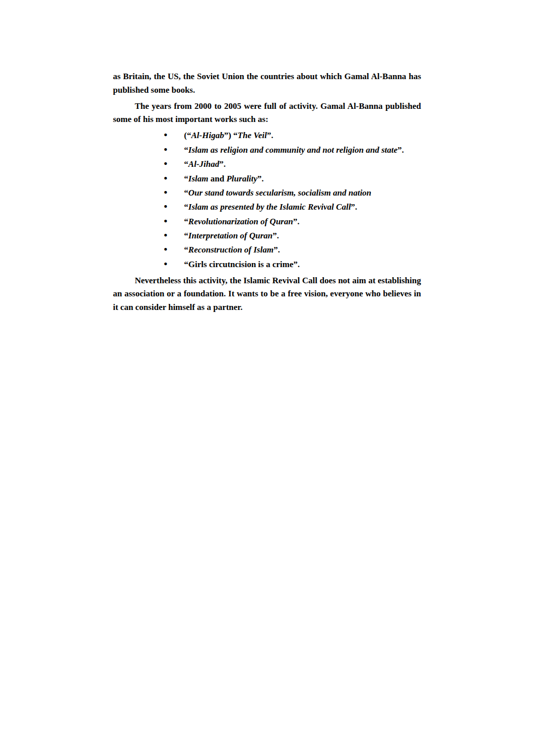as Britain, the US, the Soviet Union the countries about which Gamal Al-Banna has published some books.
The years from 2000 to 2005 were full of activity. Gamal Al-Banna published some of his most important works such as:
(“Al-Higab”) “The Veil”.
“Islam as religion and community and not religion and state”.
“Al-Jihad”.
“Islam and Plurality”.
“Our stand towards secularism, socialism and nation
“Islam as presented by the Islamic Revival Call”.
“Revolutionarization of Quran”.
“Interpretation of Quran”.
“Reconstruction of Islam”.
“Girls circutncision is a crime”.
Nevertheless this activity, the Islamic Revival Call does not aim at establishing an association or a foundation. It wants to be a free vision, everyone who believes in it can consider himself as a partner.